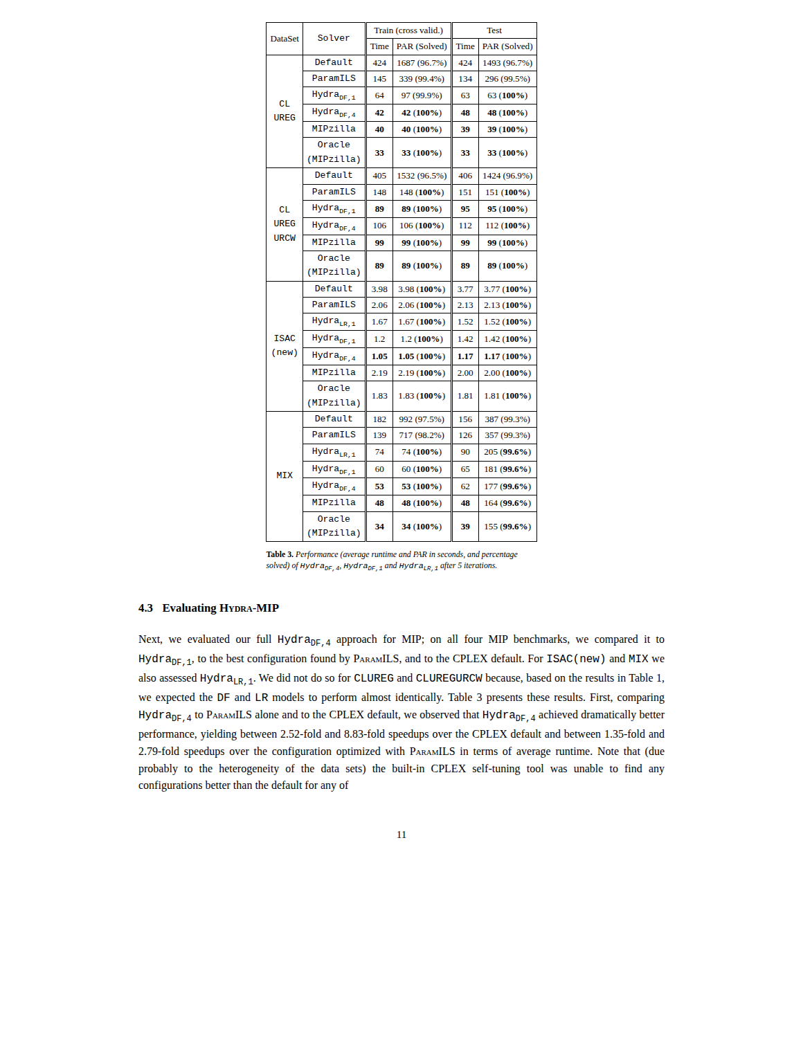Table 3. Performance (average runtime and PAR in seconds, and percentage solved) of Hydra DF,4 , Hydra DF,1 and Hydra LR,1 after 5 iterations.
| DataSet | Solver | Train (cross valid.) | Test |
| --- | --- | --- | --- |
| Time | PAR (Solved) | Time | PAR (Solved) |
| CL UREG | Default | 424 | 1687 (96.7%) | 424 | 1493 (96.7%) |
| ParamILS | 145 | 339 (99.4%) | 134 | 296 (99.5%) |
| Hydra DF,1 | 64 | 97 (99.9%) | 63 | 63 ( 100% ) |
| Hydra DF,4 | 42 | 42 ( 100% ) | 48 | 48 ( 100% ) |
| MIPzilla | 40 | 40 ( 100% ) | 39 | 39 ( 100% ) |
| Oracle (MIPzilla) | 33 | 33 ( 100% ) | 33 | 33 ( 100% ) |
| CL UREG URCW | Default | 405 | 1532 (96.5%) | 406 | 1424 (96.9%) |
| ParamILS | 148 | 148 ( 100% ) | 151 | 151 ( 100% ) |
| Hydra DF,1 | 89 | 89 ( 100% ) | 95 | 95 ( 100% ) |
| Hydra DF,4 | 106 | 106 ( 100% ) | 112 | 112 ( 100% ) |
| MIPzilla | 99 | 99 ( 100% ) | 99 | 99 ( 100% ) |
| Oracle (MIPzilla) | 89 | 89 ( 100% ) | 89 | 89 ( 100% ) |
| ISAC (new) | Default | 3.98 | 3.98 ( 100% ) | 3.77 | 3.77 ( 100% ) |
| ParamILS | 2.06 | 2.06 ( 100% ) | 2.13 | 2.13 ( 100% ) |
| Hydra LR,1 | 1.67 | 1.67 ( 100% ) | 1.52 | 1.52 ( 100% ) |
| Hydra DF,1 | 1.2 | 1.2 ( 100% ) | 1.42 | 1.42 ( 100% ) |
| Hydra DF,4 | 1.05 | 1.05 ( 100% ) | 1.17 | 1.17 ( 100% ) |
| MIPzilla | 2.19 | 2.19 ( 100% ) | 2.00 | 2.00 ( 100% ) |
| Oracle (MIPzilla) | 1.83 | 1.83 ( 100% ) | 1.81 | 1.81 ( 100% ) |
| MIX | Default | 182 | 992 (97.5%) | 156 | 387 (99.3%) |
| ParamILS | 139 | 717 (98.2%) | 126 | 357 (99.3%) |
| Hydra LR,1 | 74 | 74 ( 100% ) | 90 | 205 ( 99.6% ) |
| Hydra DF,1 | 60 | 60 ( 100% ) | 65 | 181 ( 99.6% ) |
| Hydra DF,4 | 53 | 53 ( 100% ) | 62 | 177 ( 99.6% ) |
| MIPzilla | 48 | 48 ( 100% ) | 48 | 164 ( 99.6% ) |
| Oracle (MIPzilla) | 34 | 34 ( 100% ) | 39 | 155 ( 99.6% ) |
4.3 Evaluating Hydra-MIP
Next, we evaluated our full HydraDF,4 approach for MIP; on all four MIP benchmarks, we compared it to HydraDF,1, to the best configuration found by ParamILS, and to the CPLEX default. For ISAC(new) and MIX we also assessed HydraLR,1. We did not do so for CLUREG and CLUREGURCW because, based on the results in Table 1, we expected the DF and LR models to perform almost identically. Table 3 presents these results. First, comparing HydraDF,4 to ParamILS alone and to the CPLEX default, we observed that HydraDF,4 achieved dramatically better performance, yielding between 2.52-fold and 8.83-fold speedups over the CPLEX default and between 1.35-fold and 2.79-fold speedups over the configuration optimized with ParamILS in terms of average runtime. Note that (due probably to the heterogeneity of the data sets) the built-in CPLEX self-tuning tool was unable to find any configurations better than the default for any of
11